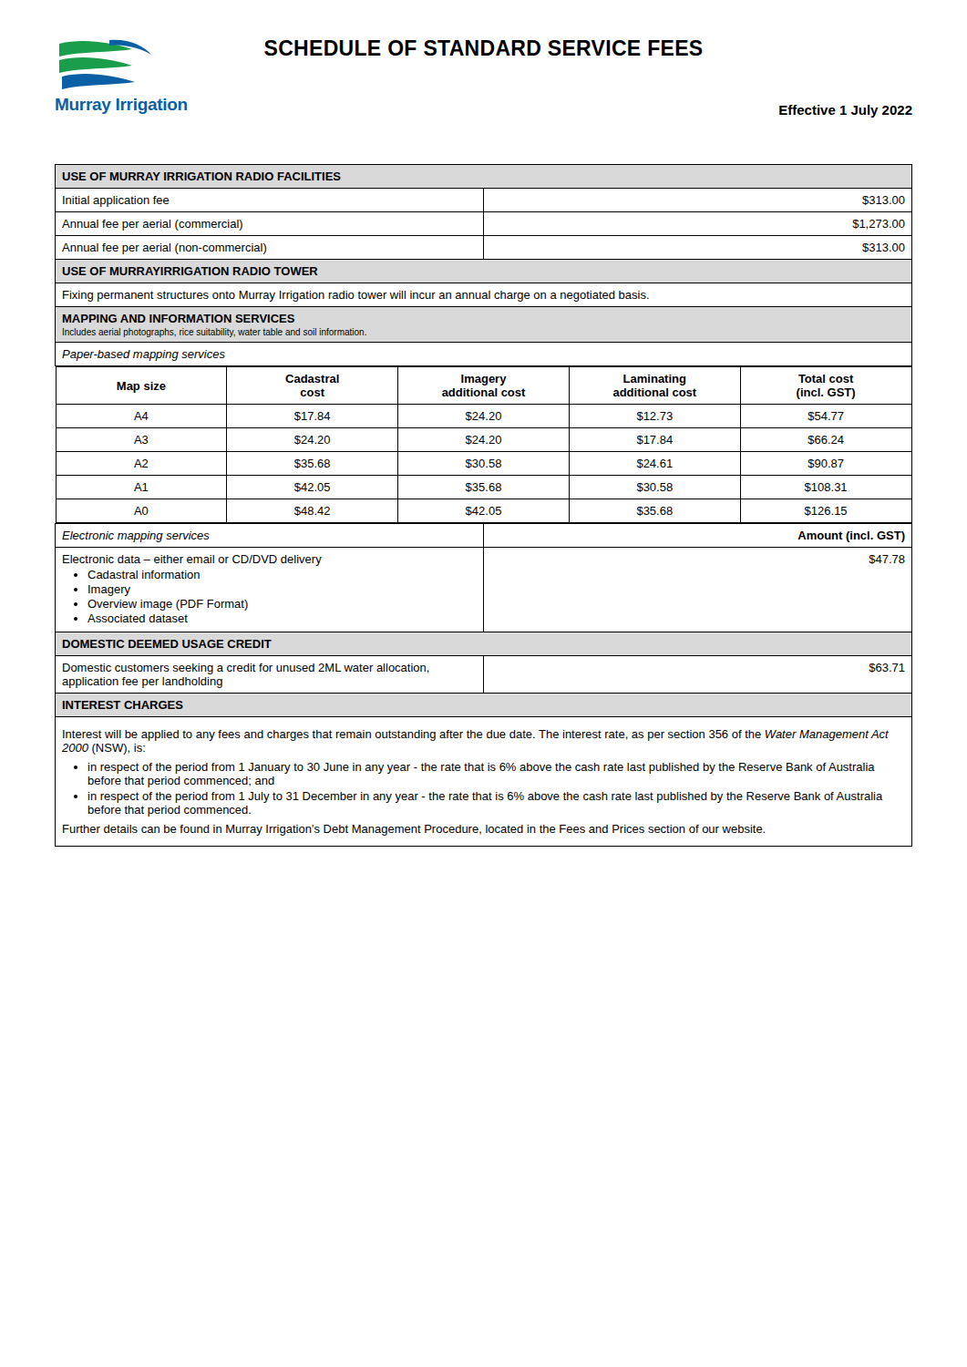Murray Irrigation
SCHEDULE OF STANDARD SERVICE FEES
Effective 1 July 2022
| USE OF MURRAY IRRIGATION RADIO FACILITIES |
| Initial application fee | $313.00 |
| Annual fee per aerial (commercial) | $1,273.00 |
| Annual fee per aerial (non-commercial) | $313.00 |
| USE OF MURRAYIRRIGATION RADIO TOWER |
| Fixing permanent structures onto Murray Irrigation radio tower will incur an annual charge on a negotiated basis. |
| MAPPING AND INFORMATION SERVICES Includes aerial photographs, rice suitability, water table and soil information. |
| Paper-based mapping services |
| / Map size / Cadastral cost / Imagery additional cost / Laminating additional cost / Total cost (incl. GST) / / --- / --- / --- / --- / --- / / A4 / $17.84 / $24.20 / $12.73 / $54.77 / / A3 / $24.20 / $24.20 / $17.84 / $66.24 / / A2 / $35.68 / $30.58 / $24.61 / $90.87 / / A1 / $42.05 / $35.68 / $30.58 / $108.31 / / A0 / $48.42 / $42.05 / $35.68 / $126.15 / |
| Electronic mapping services | Amount (incl. GST) |
| Electronic data – either email or CD/DVD delivery Cadastral information Imagery Overview image (PDF Format) Associated dataset | $47.78 |
| DOMESTIC DEEMED USAGE CREDIT |
| Domestic customers seeking a credit for unused 2ML water allocation, application fee per landholding | $63.71 |
| INTEREST CHARGES |
| Interest will be applied to any fees and charges that remain outstanding after the due date. The interest rate, as per section 356 of the Water Management Act 2000 (NSW), is: in respect of the period from 1 January to 30 June in any year - the rate that is 6% above the cash rate last published by the Reserve Bank of Australia before that period commenced; and in respect of the period from 1 July to 31 December in any year - the rate that is 6% above the cash rate last published by the Reserve Bank of Australia before that period commenced. Further details can be found in Murray Irrigation’s Debt Management Procedure, located in the Fees and Prices section of our website. |